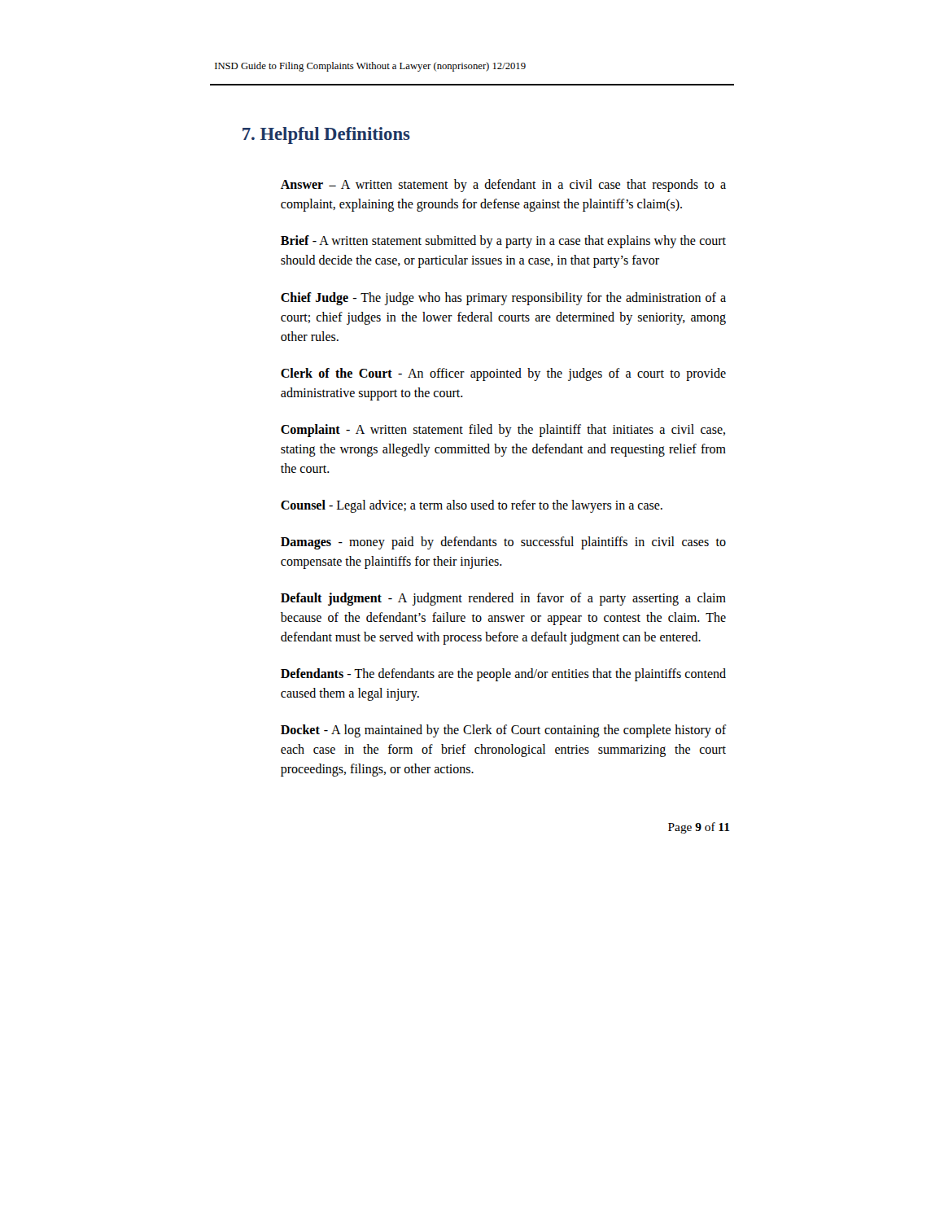INSD Guide to Filing Complaints Without a Lawyer (nonprisoner) 12/2019
7. Helpful Definitions
Answer – A written statement by a defendant in a civil case that responds to a complaint, explaining the grounds for defense against the plaintiff’s claim(s).
Brief - A written statement submitted by a party in a case that explains why the court should decide the case, or particular issues in a case, in that party’s favor
Chief Judge - The judge who has primary responsibility for the administration of a court; chief judges in the lower federal courts are determined by seniority, among other rules.
Clerk of the Court - An officer appointed by the judges of a court to provide administrative support to the court.
Complaint - A written statement filed by the plaintiff that initiates a civil case, stating the wrongs allegedly committed by the defendant and requesting relief from the court.
Counsel - Legal advice; a term also used to refer to the lawyers in a case.
Damages - money paid by defendants to successful plaintiffs in civil cases to compensate the plaintiffs for their injuries.
Default judgment - A judgment rendered in favor of a party asserting a claim because of the defendant’s failure to answer or appear to contest the claim. The defendant must be served with process before a default judgment can be entered.
Defendants - The defendants are the people and/or entities that the plaintiffs contend caused them a legal injury.
Docket - A log maintained by the Clerk of Court containing the complete history of each case in the form of brief chronological entries summarizing the court proceedings, filings, or other actions.
Page 9 of 11